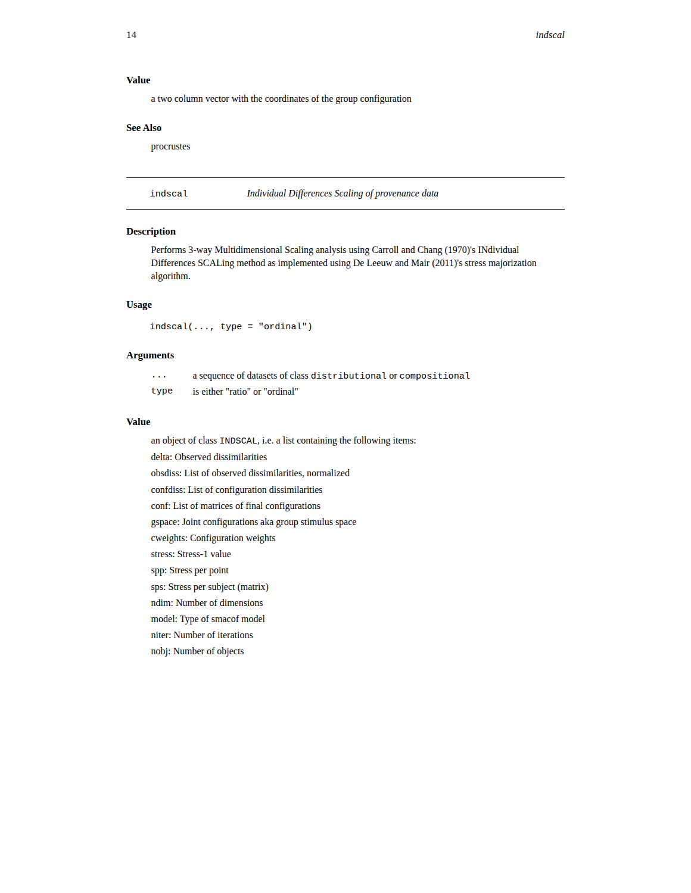14 indscal
Value
a two column vector with the coordinates of the group configuration
See Also
procrustes
indscal Individual Differences Scaling of provenance data
Description
Performs 3-way Multidimensional Scaling analysis using Carroll and Chang (1970)'s INdividual Differences SCALing method as implemented using De Leeuw and Mair (2011)'s stress majorization algorithm.
Usage
indscal(..., type = "ordinal")
Arguments
| ... | a sequence of datasets of class distributional or compositional |
| type | is either "ratio" or "ordinal" |
Value
an object of class INDSCAL, i.e. a list containing the following items:
delta: Observed dissimilarities
obsdiss: List of observed dissimilarities, normalized
confdiss: List of configuration dissimilarities
conf: List of matrices of final configurations
gspace: Joint configurations aka group stimulus space
cweights: Configuration weights
stress: Stress-1 value
spp: Stress per point
sps: Stress per subject (matrix)
ndim: Number of dimensions
model: Type of smacof model
niter: Number of iterations
nobj: Number of objects